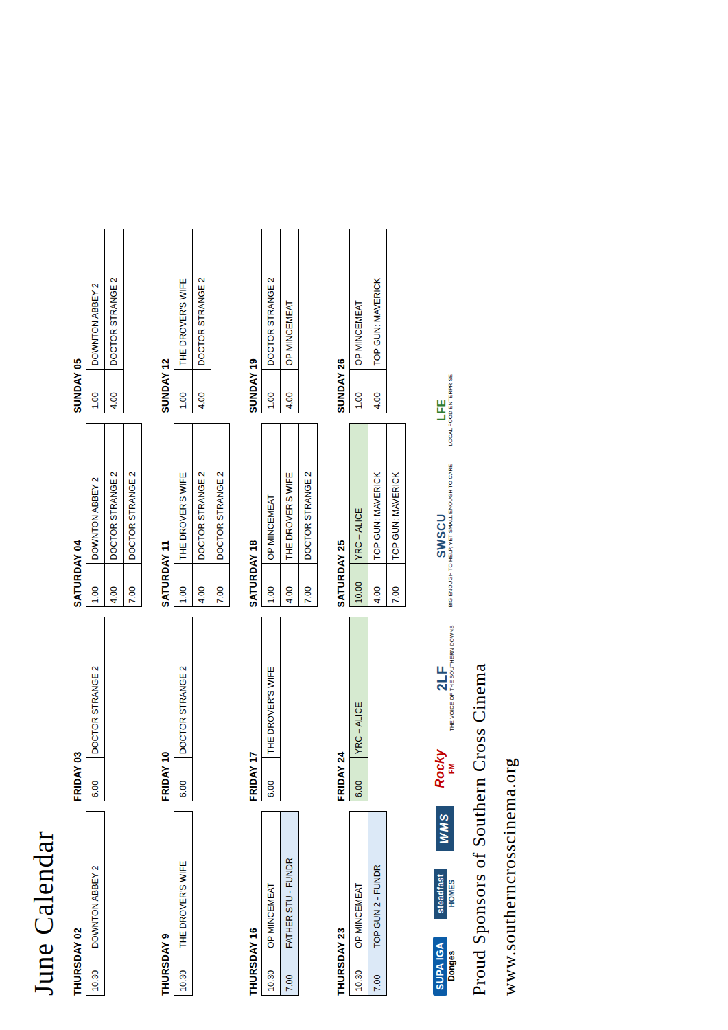June Calendar
THURSDAY 02
| 10.30 | DOWNTON ABBEY 2 |
FRIDAY 03
| 6.00 | DOCTOR STRANGE 2 |
SATURDAY 04
| 1.00 | DOWNTON ABBEY 2 |
| 4.00 | DOCTOR STRANGE 2 |
| 7.00 | DOCTOR STRANGE 2 |
SUNDAY 05
| 1.00 | DOWNTON ABBEY 2 |
| 4.00 | DOCTOR STRANGE 2 |
THURSDAY 9
| 10.30 | THE DROVER'S WIFE |
FRIDAY 10
| 6.00 | DOCTOR STRANGE 2 |
SATURDAY 11
| 1.00 | THE DROVER'S WIFE |
| 4.00 | DOCTOR STRANGE 2 |
| 7.00 | DOCTOR STRANGE 2 |
SUNDAY 12
| 1.00 | THE DROVER'S WIFE |
| 4.00 | DOCTOR STRANGE 2 |
THURSDAY 16
| 10.30 | OP MINCEMEAT |
| 7.00 | FATHER STU - FUNDR |
FRIDAY 17
| 6.00 | THE DROVER'S WIFE |
SATURDAY 18
| 1.00 | OP MINCEMEAT |
| 4.00 | THE DROVER'S WIFE |
| 7.00 | DOCTOR STRANGE 2 |
SUNDAY 19
| 1.00 | DOCTOR STRANGE 2 |
| 4.00 | OP MINCEMEAT |
THURSDAY 23
| 10.30 | OP MINCEMEAT |
| 7.00 | TOP GUN 2 - FUNDR |
FRIDAY 24
| 6.00 | YRC – ALICE |
SATURDAY 25
| 10.00 | YRC – ALICE |
| 4.00 | TOP GUN: MAVERICK |
| 7.00 | TOP GUN: MAVERICK |
SUNDAY 26
| 1.00 | OP MINCEMEAT |
| 4.00 | TOP GUN: MAVERICK |
SUPA IGA Donges
steadfast HOMES
WMS
Rocky FM
2LF THE VOICE OF THE SOUTHERN DOWNS
SWSCU BIG ENOUGH TO HELP, YET SMALL ENOUGH TO CARE
LFE LOCAL FOOD ENTERPRISE
Proud Sponsors of Southern Cross Cinema
www.southerncrosscinema.org